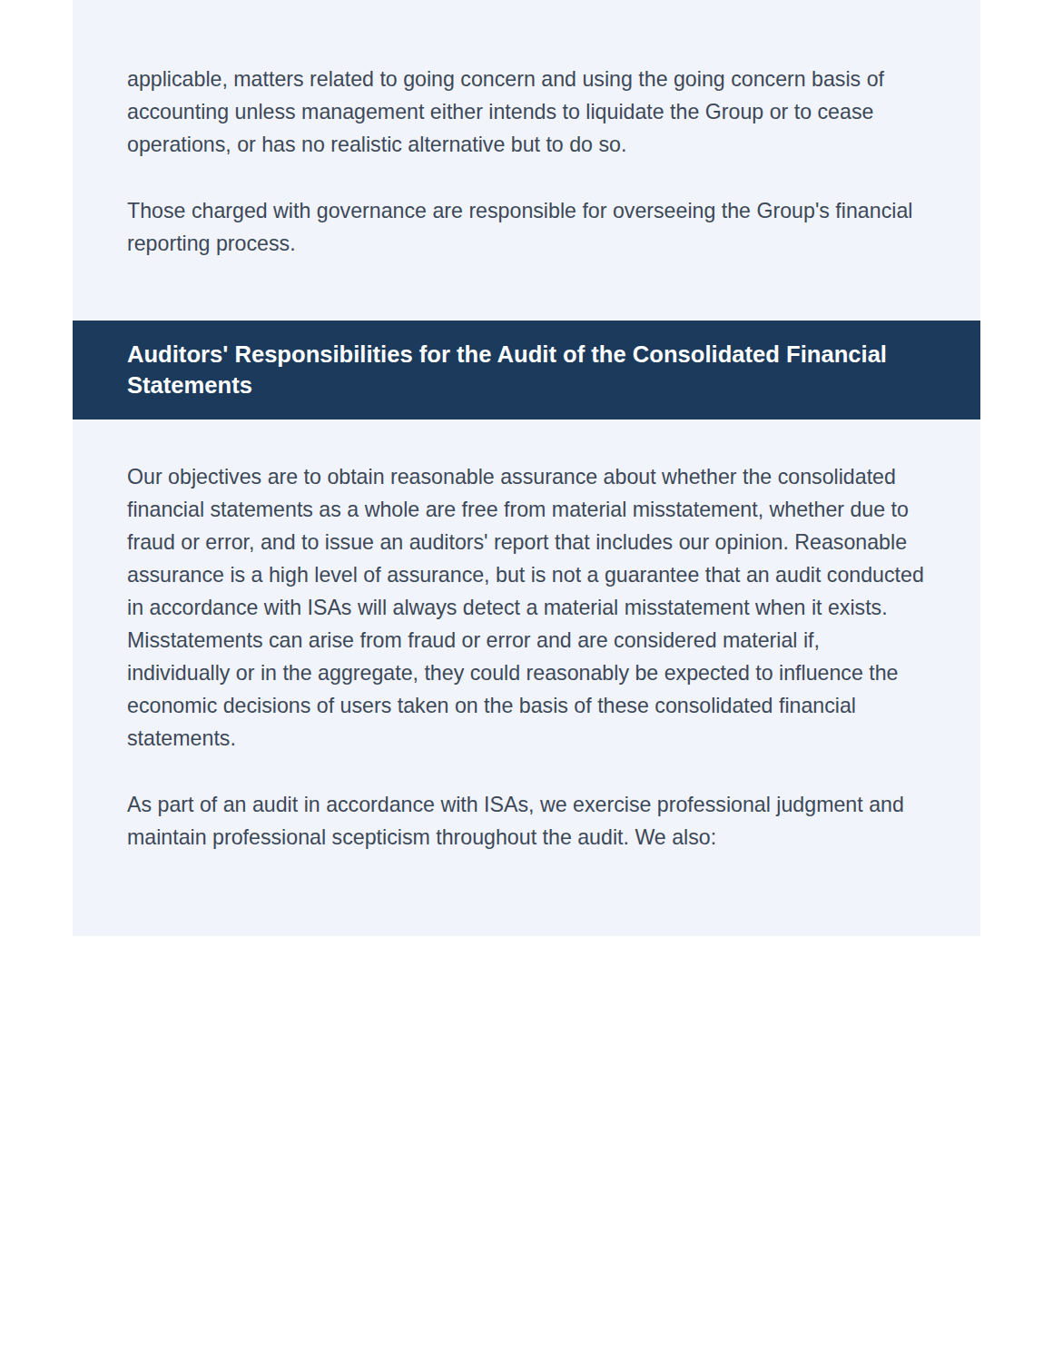applicable, matters related to going concern and using the going concern basis of accounting unless management either intends to liquidate the Group or to cease operations, or has no realistic alternative but to do so.
Those charged with governance are responsible for overseeing the Group's financial reporting process.
Auditors' Responsibilities for the Audit of the Consolidated Financial Statements
Our objectives are to obtain reasonable assurance about whether the consolidated financial statements as a whole are free from material misstatement, whether due to fraud or error, and to issue an auditors' report that includes our opinion. Reasonable assurance is a high level of assurance, but is not a guarantee that an audit conducted in accordance with ISAs will always detect a material misstatement when it exists. Misstatements can arise from fraud or error and are considered material if, individually or in the aggregate, they could reasonably be expected to influence the economic decisions of users taken on the basis of these consolidated financial statements.
As part of an audit in accordance with ISAs, we exercise professional judgment and maintain professional scepticism throughout the audit. We also: